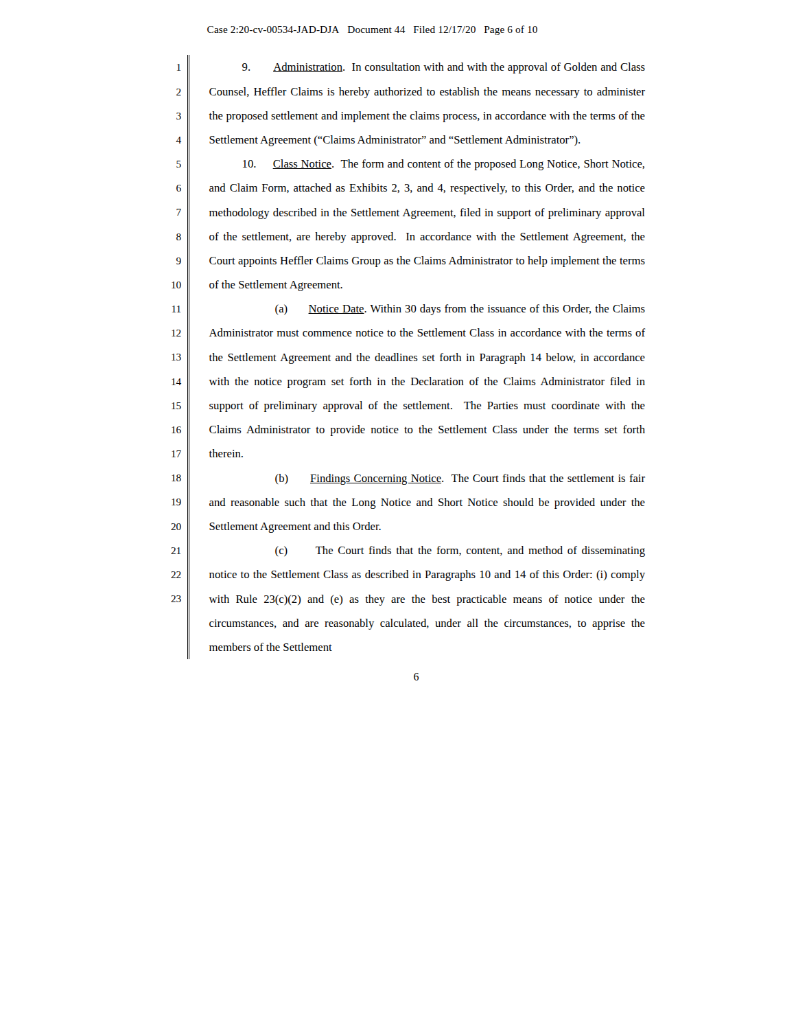Case 2:20-cv-00534-JAD-DJA Document 44 Filed 12/17/20 Page 6 of 10
1
2
3
4
5
6
7
8
9
10
11
12
13
14
15
16
17
18
19
20
21
22
23
9. Administration. In consultation with and with the approval of Golden and Class Counsel, Heffler Claims is hereby authorized to establish the means necessary to administer the proposed settlement and implement the claims process, in accordance with the terms of the Settlement Agreement (“Claims Administrator” and “Settlement Administrator”).
10. Class Notice. The form and content of the proposed Long Notice, Short Notice, and Claim Form, attached as Exhibits 2, 3, and 4, respectively, to this Order, and the notice methodology described in the Settlement Agreement, filed in support of preliminary approval of the settlement, are hereby approved. In accordance with the Settlement Agreement, the Court appoints Heffler Claims Group as the Claims Administrator to help implement the terms of the Settlement Agreement.
(a) Notice Date. Within 30 days from the issuance of this Order, the Claims Administrator must commence notice to the Settlement Class in accordance with the terms of the Settlement Agreement and the deadlines set forth in Paragraph 14 below, in accordance with the notice program set forth in the Declaration of the Claims Administrator filed in support of preliminary approval of the settlement. The Parties must coordinate with the Claims Administrator to provide notice to the Settlement Class under the terms set forth therein.
(b) Findings Concerning Notice. The Court finds that the settlement is fair and reasonable such that the Long Notice and Short Notice should be provided under the Settlement Agreement and this Order.
(c) The Court finds that the form, content, and method of disseminating notice to the Settlement Class as described in Paragraphs 10 and 14 of this Order: (i) comply with Rule 23(c)(2) and (e) as they are the best practicable means of notice under the circumstances, and are reasonably calculated, under all the circumstances, to apprise the members of the Settlement
6